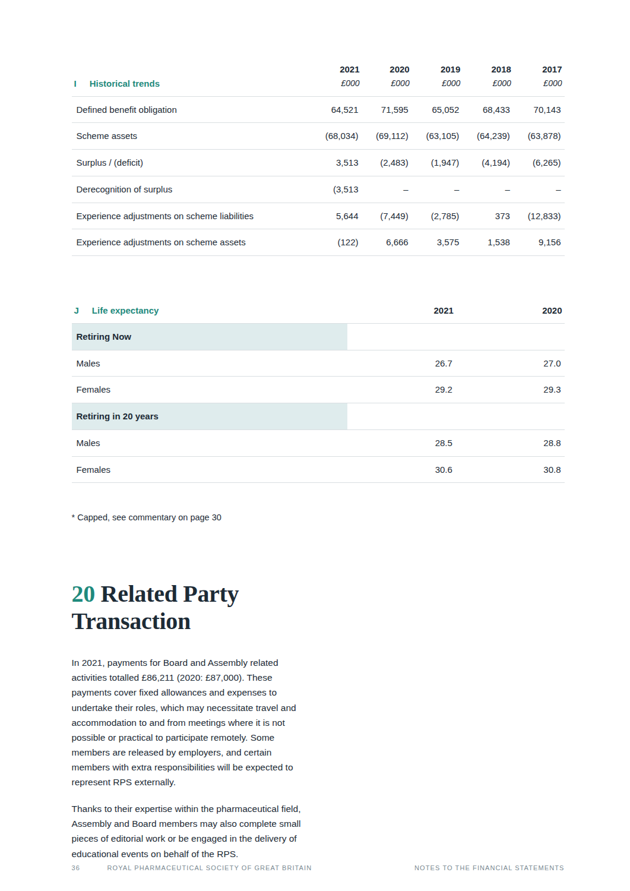| | 2021 | 2020 | 2019 | 2018 | 2017 |
| --- | --- | --- | --- | --- | --- |
| I Historical trends | £000 | £000 | £000 | £000 | £000 |
| Defined benefit obligation | 64,521 | 71,595 | 65,052 | 68,433 | 70,143 |
| Scheme assets | (68,034) | (69,112) | (63,105) | (64,239) | (63,878) |
| Surplus / (deficit) | 3,513 | (2,483) | (1,947) | (4,194) | (6,265) |
| Derecognition of surplus | (3,513 | – | – | – | – |
| Experience adjustments on scheme liabilities | 5,644 | (7,449) | (2,785) | 373 | (12,833) |
| Experience adjustments on scheme assets | (122) | 6,666 | 3,575 | 1,538 | 9,156 |
| J Life expectancy | 2021 | 2020 |
| --- | --- | --- |
| Retiring Now | | |
| Males | 26.7 | 27.0 |
| Females | 29.2 | 29.3 |
| Retiring in 20 years | | |
| Males | 28.5 | 28.8 |
| Females | 30.6 | 30.8 |
* Capped, see commentary on page 30
20 Related Party Transaction
In 2021, payments for Board and Assembly related activities totalled £86,211 (2020: £87,000). These payments cover fixed allowances and expenses to undertake their roles, which may necessitate travel and accommodation to and from meetings where it is not possible or practical to participate remotely. Some members are released by employers, and certain members with extra responsibilities will be expected to represent RPS externally.
Thanks to their expertise within the pharmaceutical field, Assembly and Board members may also complete small pieces of editorial work or be engaged in the delivery of educational events on behalf of the RPS.
36 Royal Pharmaceutical Society of Great Britain Notes to the Financial Statements